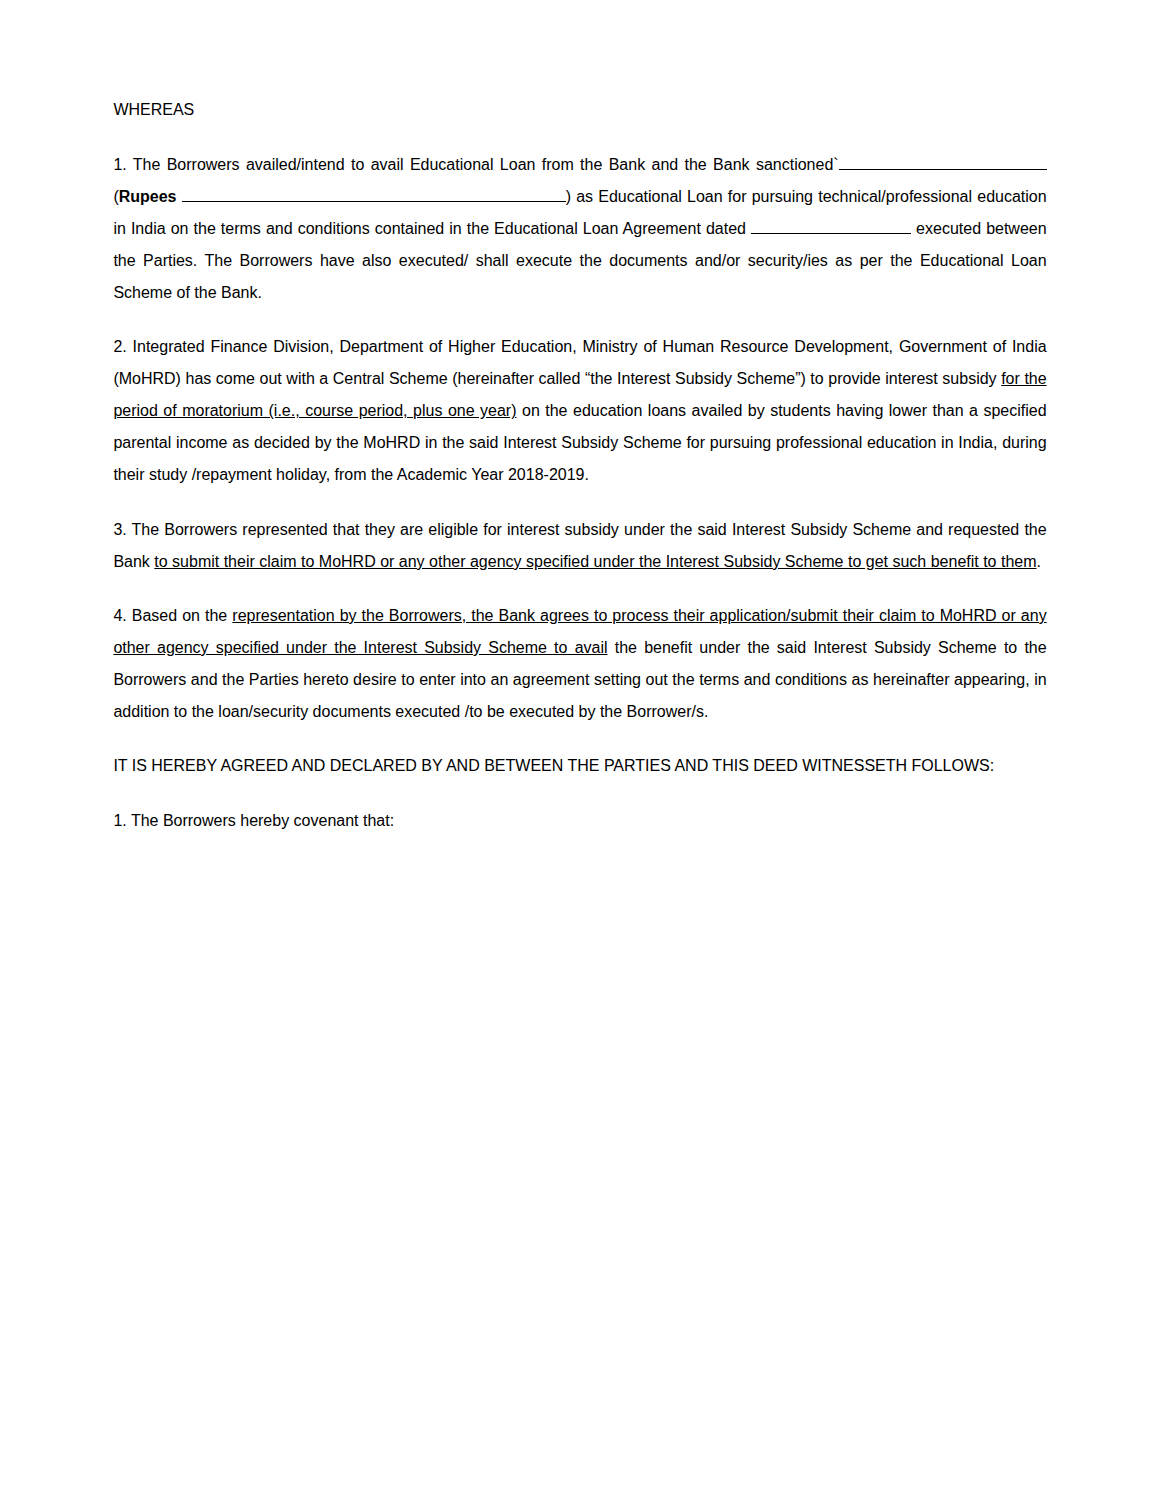WHEREAS
1. The Borrowers availed/intend to avail Educational Loan from the Bank and the Bank sanctioned` (Rupees ) as Educational Loan for pursuing technical/professional education in India on the terms and conditions contained in the Educational Loan Agreement dated executed between the Parties. The Borrowers have also executed/ shall execute the documents and/or security/ies as per the Educational Loan Scheme of the Bank.
2. Integrated Finance Division, Department of Higher Education, Ministry of Human Resource Development, Government of India (MoHRD) has come out with a Central Scheme (hereinafter called “the Interest Subsidy Scheme”) to provide interest subsidy for the period of moratorium (i.e., course period, plus one year) on the education loans availed by students having lower than a specified parental income as decided by the MoHRD in the said Interest Subsidy Scheme for pursuing professional education in India, during their study /repayment holiday, from the Academic Year 2018-2019.
3. The Borrowers represented that they are eligible for interest subsidy under the said Interest Subsidy Scheme and requested the Bank to submit their claim to MoHRD or any other agency specified under the Interest Subsidy Scheme to get such benefit to them.
4. Based on the representation by the Borrowers, the Bank agrees to process their application/submit their claim to MoHRD or any other agency specified under the Interest Subsidy Scheme to avail the benefit under the said Interest Subsidy Scheme to the Borrowers and the Parties hereto desire to enter into an agreement setting out the terms and conditions as hereinafter appearing, in addition to the loan/security documents executed /to be executed by the Borrower/s.
IT IS HEREBY AGREED AND DECLARED BY AND BETWEEN THE PARTIES AND THIS DEED WITNESSETH FOLLOWS:
1. The Borrowers hereby covenant that: